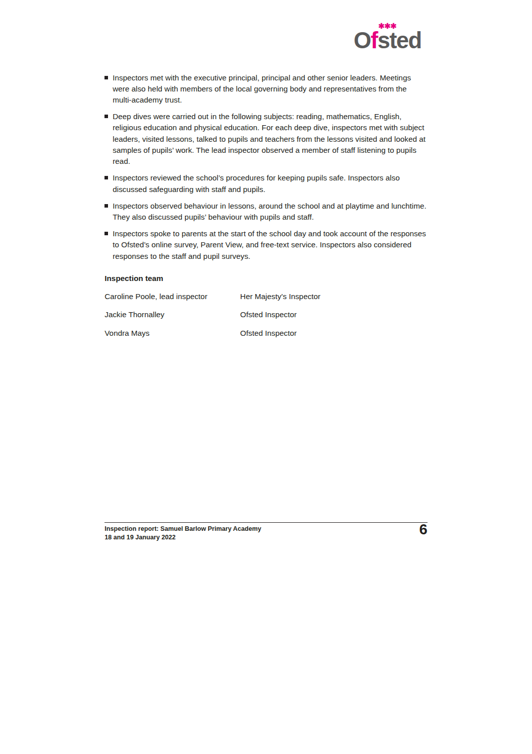✱✱✱
Ofsted
Inspectors met with the executive principal, principal and other senior leaders. Meetings were also held with members of the local governing body and representatives from the multi-academy trust.
Deep dives were carried out in the following subjects: reading, mathematics, English, religious education and physical education. For each deep dive, inspectors met with subject leaders, visited lessons, talked to pupils and teachers from the lessons visited and looked at samples of pupils’ work. The lead inspector observed a member of staff listening to pupils read.
Inspectors reviewed the school’s procedures for keeping pupils safe. Inspectors also discussed safeguarding with staff and pupils.
Inspectors observed behaviour in lessons, around the school and at playtime and lunchtime. They also discussed pupils’ behaviour with pupils and staff.
Inspectors spoke to parents at the start of the school day and took account of the responses to Ofsted’s online survey, Parent View, and free-text service. Inspectors also considered responses to the staff and pupil surveys.
Inspection team
| Caroline Poole, lead inspector | Her Majesty’s Inspector |
| Jackie Thornalley | Ofsted Inspector |
| Vondra Mays | Ofsted Inspector |
Inspection report: Samuel Barlow Primary Academy
18 and 19 January 2022
6